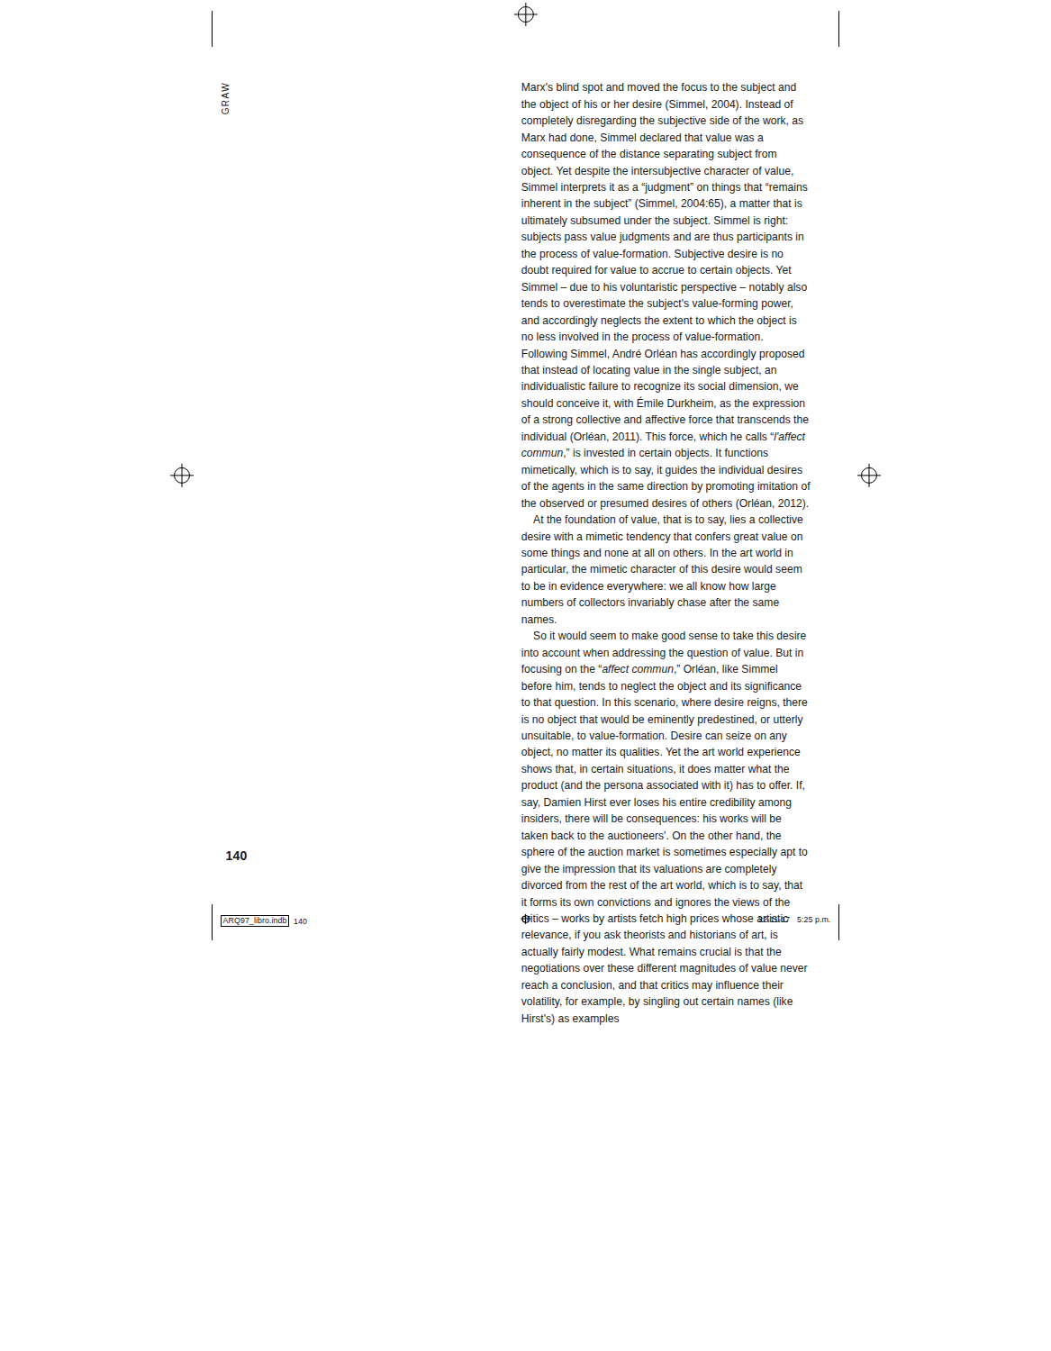Graw
140
Marx's blind spot and moved the focus to the subject and the object of his or her desire (Simmel, 2004). Instead of completely disregarding the subjective side of the work, as Marx had done, Simmel declared that value was a consequence of the distance separating subject from object. Yet despite the intersubjective character of value, Simmel interprets it as a “judgment” on things that “remains inherent in the subject” (Simmel, 2004:65), a matter that is ultimately subsumed under the subject. Simmel is right: subjects pass value judgments and are thus participants in the process of value-formation. Subjective desire is no doubt required for value to accrue to certain objects. Yet Simmel – due to his voluntaristic perspective – notably also tends to overestimate the subject's value-forming power, and accordingly neglects the extent to which the object is no less involved in the process of value-formation. Following Simmel, André Orléan has accordingly proposed that instead of locating value in the single subject, an individualistic failure to recognize its social dimension, we should conceive it, with Émile Durkheim, as the expression of a strong collective and affective force that transcends the individual (Orléan, 2011). This force, which he calls “l'affect commun,” is invested in certain objects. It functions mimetically, which is to say, it guides the individual desires of the agents in the same direction by promoting imitation of the observed or presumed desires of others (Orléan, 2012).
At the foundation of value, that is to say, lies a collective desire with a mimetic tendency that confers great value on some things and none at all on others. In the art world in particular, the mimetic character of this desire would seem to be in evidence everywhere: we all know how large numbers of collectors invariably chase after the same names.
So it would seem to make good sense to take this desire into account when addressing the question of value. But in focusing on the “affect commun,” Orléan, like Simmel before him, tends to neglect the object and its significance to that question. In this scenario, where desire reigns, there is no object that would be eminently predestined, or utterly unsuitable, to value-formation. Desire can seize on any object, no matter its qualities. Yet the art world experience shows that, in certain situations, it does matter what the product (and the persona associated with it) has to offer. If, say, Damien Hirst ever loses his entire credibility among insiders, there will be consequences: his works will be taken back to the auctioneers'. On the other hand, the sphere of the auction market is sometimes especially apt to give the impression that its valuations are completely divorced from the rest of the art world, which is to say, that it forms its own convictions and ignores the views of the critics – works by artists fetch high prices whose artistic relevance, if you ask theorists and historians of art, is actually fairly modest. What remains crucial is that the negotiations over these different magnitudes of value never reach a conclusion, and that critics may influence their volatility, for example, by singling out certain names (like Hirst's) as examples
ARQ97_libro.indb 140 22-11-17 5:25 p.m.